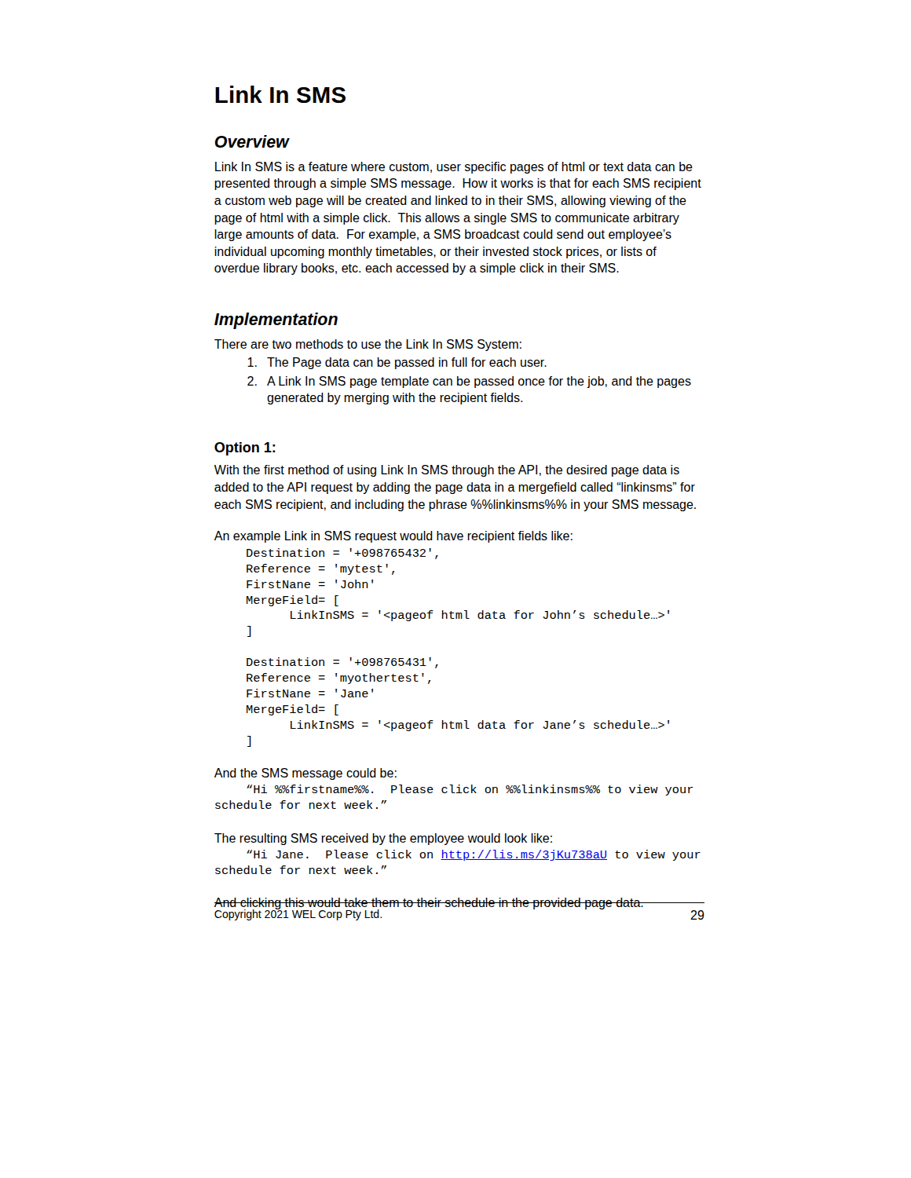Link In SMS
Overview
Link In SMS is a feature where custom, user specific pages of html or text data can be presented through a simple SMS message. How it works is that for each SMS recipient a custom web page will be created and linked to in their SMS, allowing viewing of the page of html with a simple click. This allows a single SMS to communicate arbitrary large amounts of data. For example, a SMS broadcast could send out employee’s individual upcoming monthly timetables, or their invested stock prices, or lists of overdue library books, etc. each accessed by a simple click in their SMS.
Implementation
There are two methods to use the Link In SMS System:
The Page data can be passed in full for each user.
A Link In SMS page template can be passed once for the job, and the pages generated by merging with the recipient fields.
Option 1:
With the first method of using Link In SMS through the API, the desired page data is added to the API request by adding the page data in a mergefield called “linkinsms” for each SMS recipient, and including the phrase %%linkinsms%% in your SMS message.
An example Link in SMS request would have recipient fields like:
Destination = '+098765432',
Reference = 'mytest',
FirstNane = 'John'
MergeField= [
      LinkInSMS = '<pageof html data for John’s schedule…>'
]

Destination = '+098765431',
Reference = 'myothertest',
FirstNane = 'Jane'
MergeField= [
      LinkInSMS = '<pageof html data for Jane’s schedule…>'
]
And the SMS message could be:
“Hi %%firstname%%. Please click on %%linkinsms%% to view your
schedule for next week.”
The resulting SMS received by the employee would look like:
“Hi Jane. Please click on http://lis.ms/3jKu738aU to view your
schedule for next week.”
And clicking this would take them to their schedule in the provided page data.
Copyright 2021 WEL Corp Pty Ltd. 29